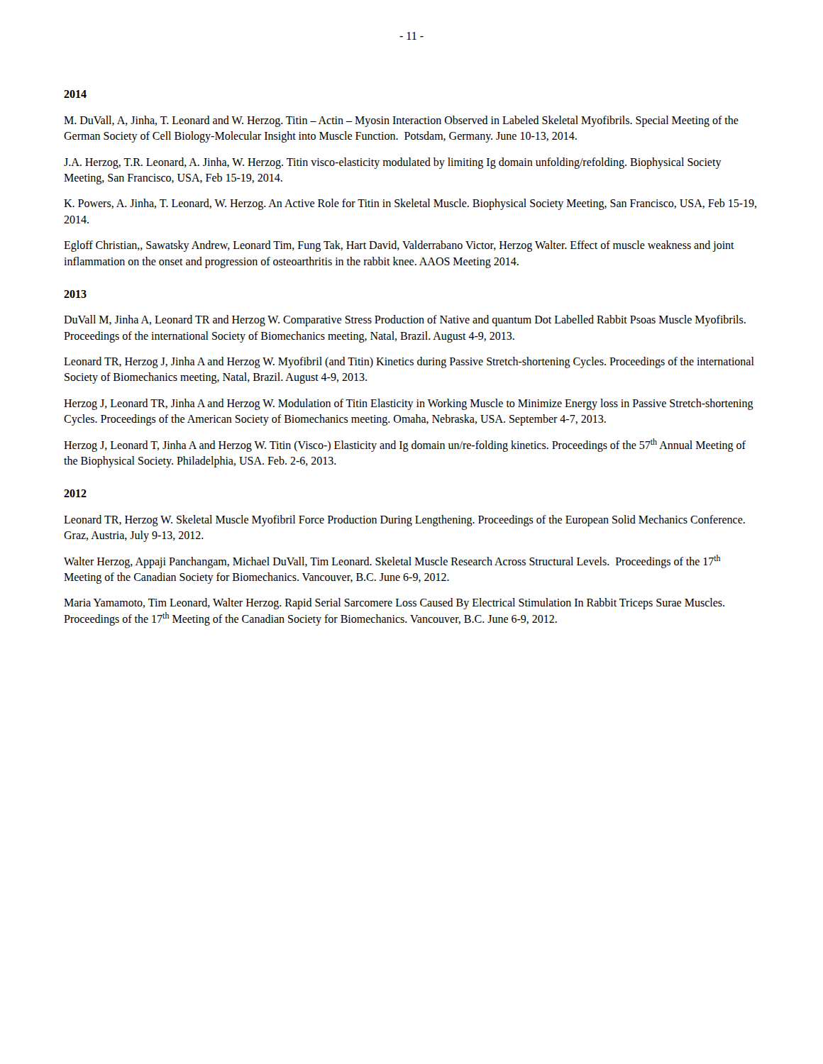- 11 -
2014
M. DuVall, A, Jinha, T. Leonard and W. Herzog. Titin – Actin – Myosin Interaction Observed in Labeled Skeletal Myofibrils. Special Meeting of the German Society of Cell Biology-Molecular Insight into Muscle Function. Potsdam, Germany. June 10-13, 2014.
J.A. Herzog, T.R. Leonard, A. Jinha, W. Herzog. Titin visco-elasticity modulated by limiting Ig domain unfolding/refolding. Biophysical Society Meeting, San Francisco, USA, Feb 15-19, 2014.
K. Powers, A. Jinha, T. Leonard, W. Herzog. An Active Role for Titin in Skeletal Muscle. Biophysical Society Meeting, San Francisco, USA, Feb 15-19, 2014.
Egloff Christian,, Sawatsky Andrew, Leonard Tim, Fung Tak, Hart David, Valderrabano Victor, Herzog Walter. Effect of muscle weakness and joint inflammation on the onset and progression of osteoarthritis in the rabbit knee. AAOS Meeting 2014.
2013
DuVall M, Jinha A, Leonard TR and Herzog W. Comparative Stress Production of Native and quantum Dot Labelled Rabbit Psoas Muscle Myofibrils. Proceedings of the international Society of Biomechanics meeting, Natal, Brazil. August 4-9, 2013.
Leonard TR, Herzog J, Jinha A and Herzog W. Myofibril (and Titin) Kinetics during Passive Stretch-shortening Cycles. Proceedings of the international Society of Biomechanics meeting, Natal, Brazil. August 4-9, 2013.
Herzog J, Leonard TR, Jinha A and Herzog W. Modulation of Titin Elasticity in Working Muscle to Minimize Energy loss in Passive Stretch-shortening Cycles. Proceedings of the American Society of Biomechanics meeting. Omaha, Nebraska, USA. September 4-7, 2013.
Herzog J, Leonard T, Jinha A and Herzog W. Titin (Visco-) Elasticity and Ig domain un/re-folding kinetics. Proceedings of the 57th Annual Meeting of the Biophysical Society. Philadelphia, USA. Feb. 2-6, 2013.
2012
Leonard TR, Herzog W. Skeletal Muscle Myofibril Force Production During Lengthening. Proceedings of the European Solid Mechanics Conference. Graz, Austria, July 9-13, 2012.
Walter Herzog, Appaji Panchangam, Michael DuVall, Tim Leonard. Skeletal Muscle Research Across Structural Levels. Proceedings of the 17th Meeting of the Canadian Society for Biomechanics. Vancouver, B.C. June 6-9, 2012.
Maria Yamamoto, Tim Leonard, Walter Herzog. Rapid Serial Sarcomere Loss Caused By Electrical Stimulation In Rabbit Triceps Surae Muscles. Proceedings of the 17th Meeting of the Canadian Society for Biomechanics. Vancouver, B.C. June 6-9, 2012.